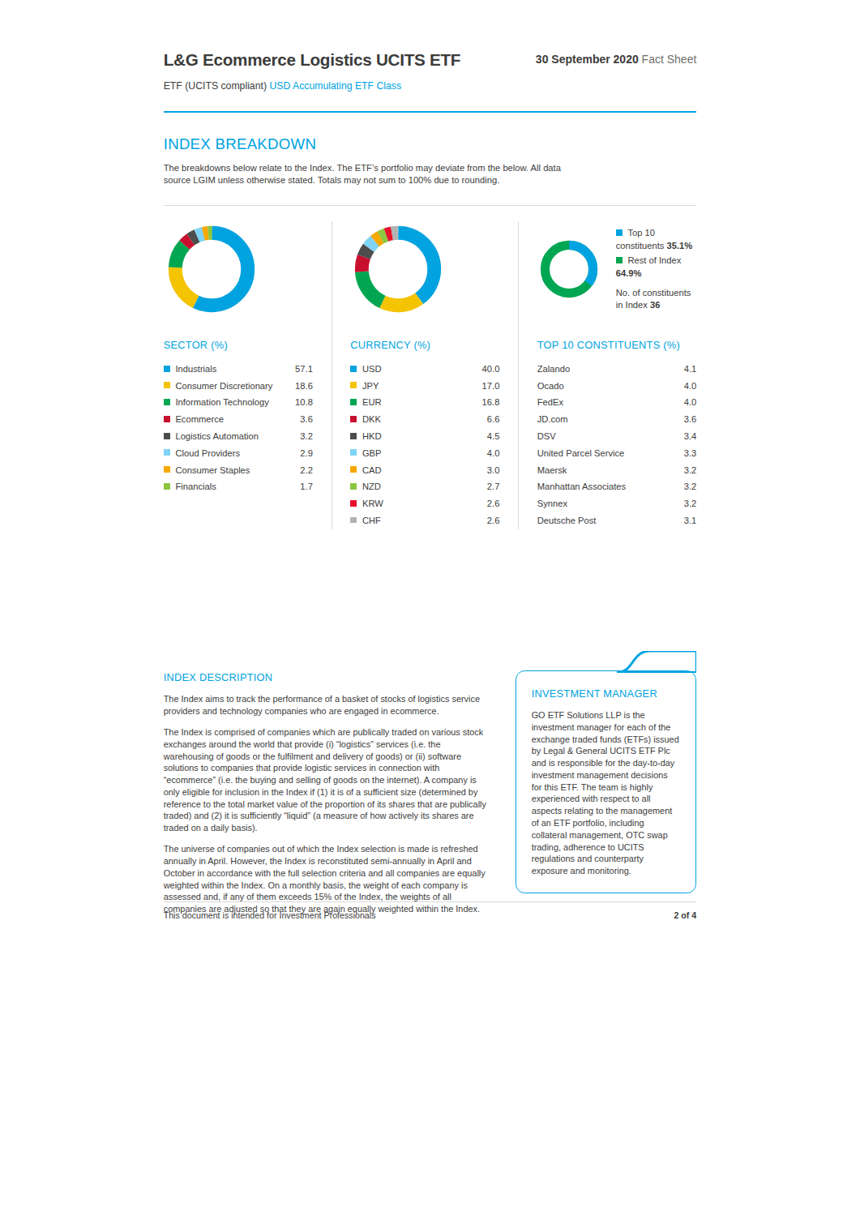L&G Ecommerce Logistics UCITS ETF
ETF (UCITS compliant) USD Accumulating ETF Class
30 September 2020 Fact Sheet
INDEX BREAKDOWN
The breakdowns below relate to the Index. The ETF’s portfolio may deviate from the below. All data source LGIM unless otherwise stated. Totals may not sum to 100% due to rounding.
SECTOR (%)
| Industrials | 57.1 |
| Consumer Discretionary | 18.6 |
| Information Technology | 10.8 |
| Ecommerce | 3.6 |
| Logistics Automation | 3.2 |
| Cloud Providers | 2.9 |
| Consumer Staples | 2.2 |
| Financials | 1.7 |
CURRENCY (%)
| USD | 40.0 |
| JPY | 17.0 |
| EUR | 16.8 |
| DKK | 6.6 |
| HKD | 4.5 |
| GBP | 4.0 |
| CAD | 3.0 |
| NZD | 2.7 |
| KRW | 2.6 |
| CHF | 2.6 |
Top 10 constituents 35.1%
Rest of Index 64.9%
No. of constituents in Index 36
TOP 10 CONSTITUENTS (%)
| Zalando | 4.1 |
| Ocado | 4.0 |
| FedEx | 4.0 |
| JD.com | 3.6 |
| DSV | 3.4 |
| United Parcel Service | 3.3 |
| Maersk | 3.2 |
| Manhattan Associates | 3.2 |
| Synnex | 3.2 |
| Deutsche Post | 3.1 |
INDEX DESCRIPTION
The Index aims to track the performance of a basket of stocks of logistics service providers and technology companies who are engaged in ecommerce.
The Index is comprised of companies which are publically traded on various stock exchanges around the world that provide (i) “logistics” services (i.e. the warehousing of goods or the fulfilment and delivery of goods) or (ii) software solutions to companies that provide logistic services in connection with “ecommerce” (i.e. the buying and selling of goods on the internet). A company is only eligible for inclusion in the Index if (1) it is of a sufficient size (determined by reference to the total market value of the proportion of its shares that are publically traded) and (2) it is sufficiently “liquid” (a measure of how actively its shares are traded on a daily basis).
The universe of companies out of which the Index selection is made is refreshed annually in April. However, the Index is reconstituted semi-annually in April and October in accordance with the full selection criteria and all companies are equally weighted within the Index. On a monthly basis, the weight of each company is assessed and, if any of them exceeds 15% of the Index, the weights of all companies are adjusted so that they are again equally weighted within the Index.
INVESTMENT MANAGER
GO ETF Solutions LLP is the investment manager for each of the exchange traded funds (ETFs) issued by Legal & General UCITS ETF Plc and is responsible for the day-to-day investment management decisions for this ETF. The team is highly experienced with respect to all aspects relating to the management of an ETF portfolio, including collateral management, OTC swap trading, adherence to UCITS regulations and counterparty exposure and monitoring.
This document is intended for Investment Professionals
2 of 4